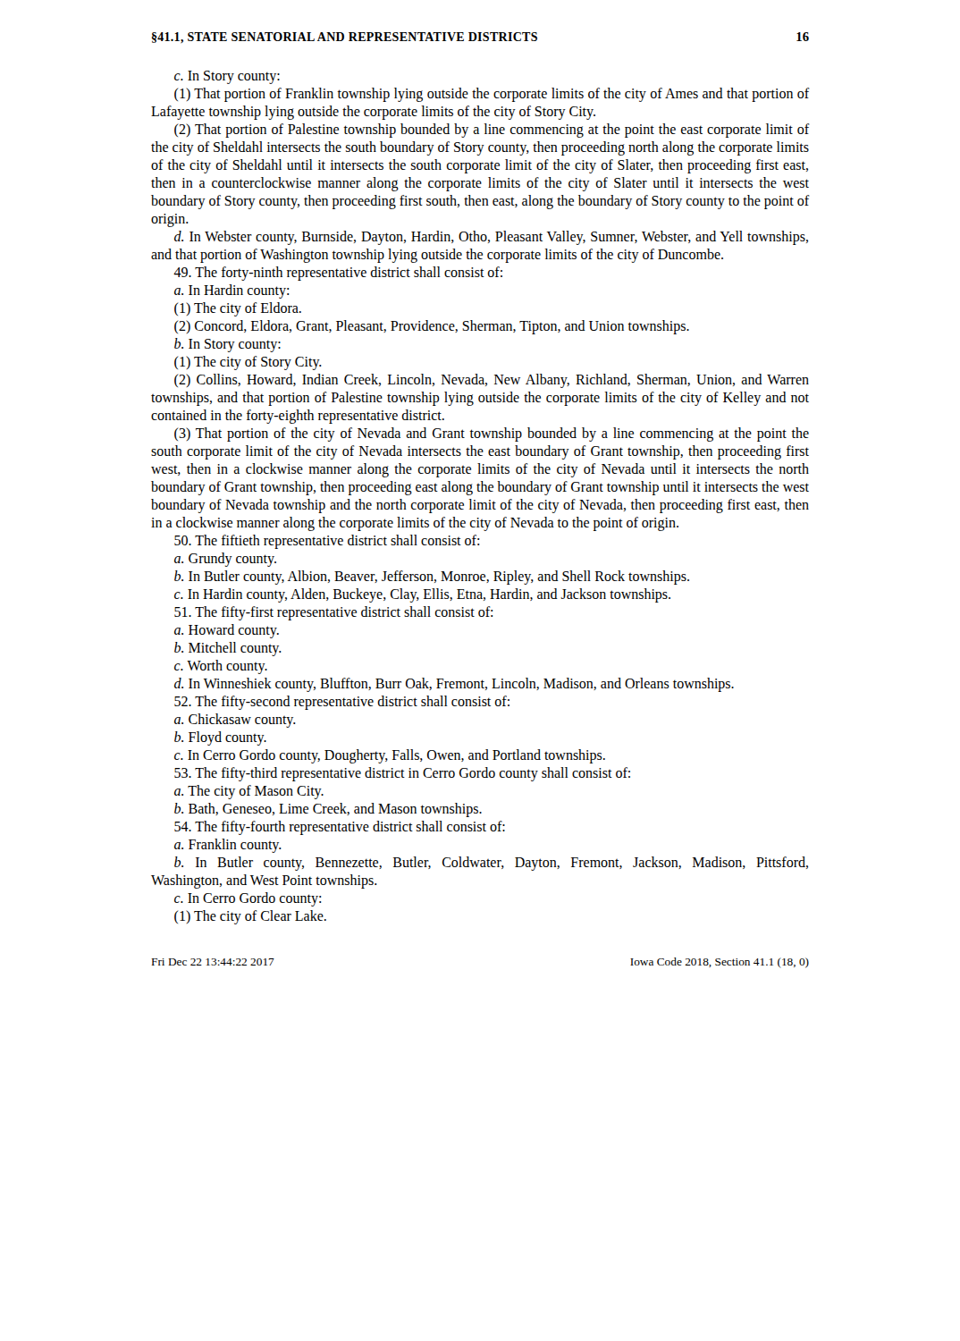§41.1, STATE SENATORIAL AND REPRESENTATIVE DISTRICTS 16
c. In Story county:
(1) That portion of Franklin township lying outside the corporate limits of the city of Ames and that portion of Lafayette township lying outside the corporate limits of the city of Story City.
(2) That portion of Palestine township bounded by a line commencing at the point the east corporate limit of the city of Sheldahl intersects the south boundary of Story county, then proceeding north along the corporate limits of the city of Sheldahl until it intersects the south corporate limit of the city of Slater, then proceeding first east, then in a counterclockwise manner along the corporate limits of the city of Slater until it intersects the west boundary of Story county, then proceeding first south, then east, along the boundary of Story county to the point of origin.
d. In Webster county, Burnside, Dayton, Hardin, Otho, Pleasant Valley, Sumner, Webster, and Yell townships, and that portion of Washington township lying outside the corporate limits of the city of Duncombe.
49. The forty-ninth representative district shall consist of:
a. In Hardin county:
(1) The city of Eldora.
(2) Concord, Eldora, Grant, Pleasant, Providence, Sherman, Tipton, and Union townships.
b. In Story county:
(1) The city of Story City.
(2) Collins, Howard, Indian Creek, Lincoln, Nevada, New Albany, Richland, Sherman, Union, and Warren townships, and that portion of Palestine township lying outside the corporate limits of the city of Kelley and not contained in the forty-eighth representative district.
(3) That portion of the city of Nevada and Grant township bounded by a line commencing at the point the south corporate limit of the city of Nevada intersects the east boundary of Grant township, then proceeding first west, then in a clockwise manner along the corporate limits of the city of Nevada until it intersects the north boundary of Grant township, then proceeding east along the boundary of Grant township until it intersects the west boundary of Nevada township and the north corporate limit of the city of Nevada, then proceeding first east, then in a clockwise manner along the corporate limits of the city of Nevada to the point of origin.
50. The fiftieth representative district shall consist of:
a. Grundy county.
b. In Butler county, Albion, Beaver, Jefferson, Monroe, Ripley, and Shell Rock townships.
c. In Hardin county, Alden, Buckeye, Clay, Ellis, Etna, Hardin, and Jackson townships.
51. The fifty-first representative district shall consist of:
a. Howard county.
b. Mitchell county.
c. Worth county.
d. In Winneshiek county, Bluffton, Burr Oak, Fremont, Lincoln, Madison, and Orleans townships.
52. The fifty-second representative district shall consist of:
a. Chickasaw county.
b. Floyd county.
c. In Cerro Gordo county, Dougherty, Falls, Owen, and Portland townships.
53. The fifty-third representative district in Cerro Gordo county shall consist of:
a. The city of Mason City.
b. Bath, Geneseo, Lime Creek, and Mason townships.
54. The fifty-fourth representative district shall consist of:
a. Franklin county.
b. In Butler county, Bennezette, Butler, Coldwater, Dayton, Fremont, Jackson, Madison, Pittsford, Washington, and West Point townships.
c. In Cerro Gordo county:
(1) The city of Clear Lake.
Fri Dec 22 13:44:22 2017 Iowa Code 2018, Section 41.1 (18, 0)